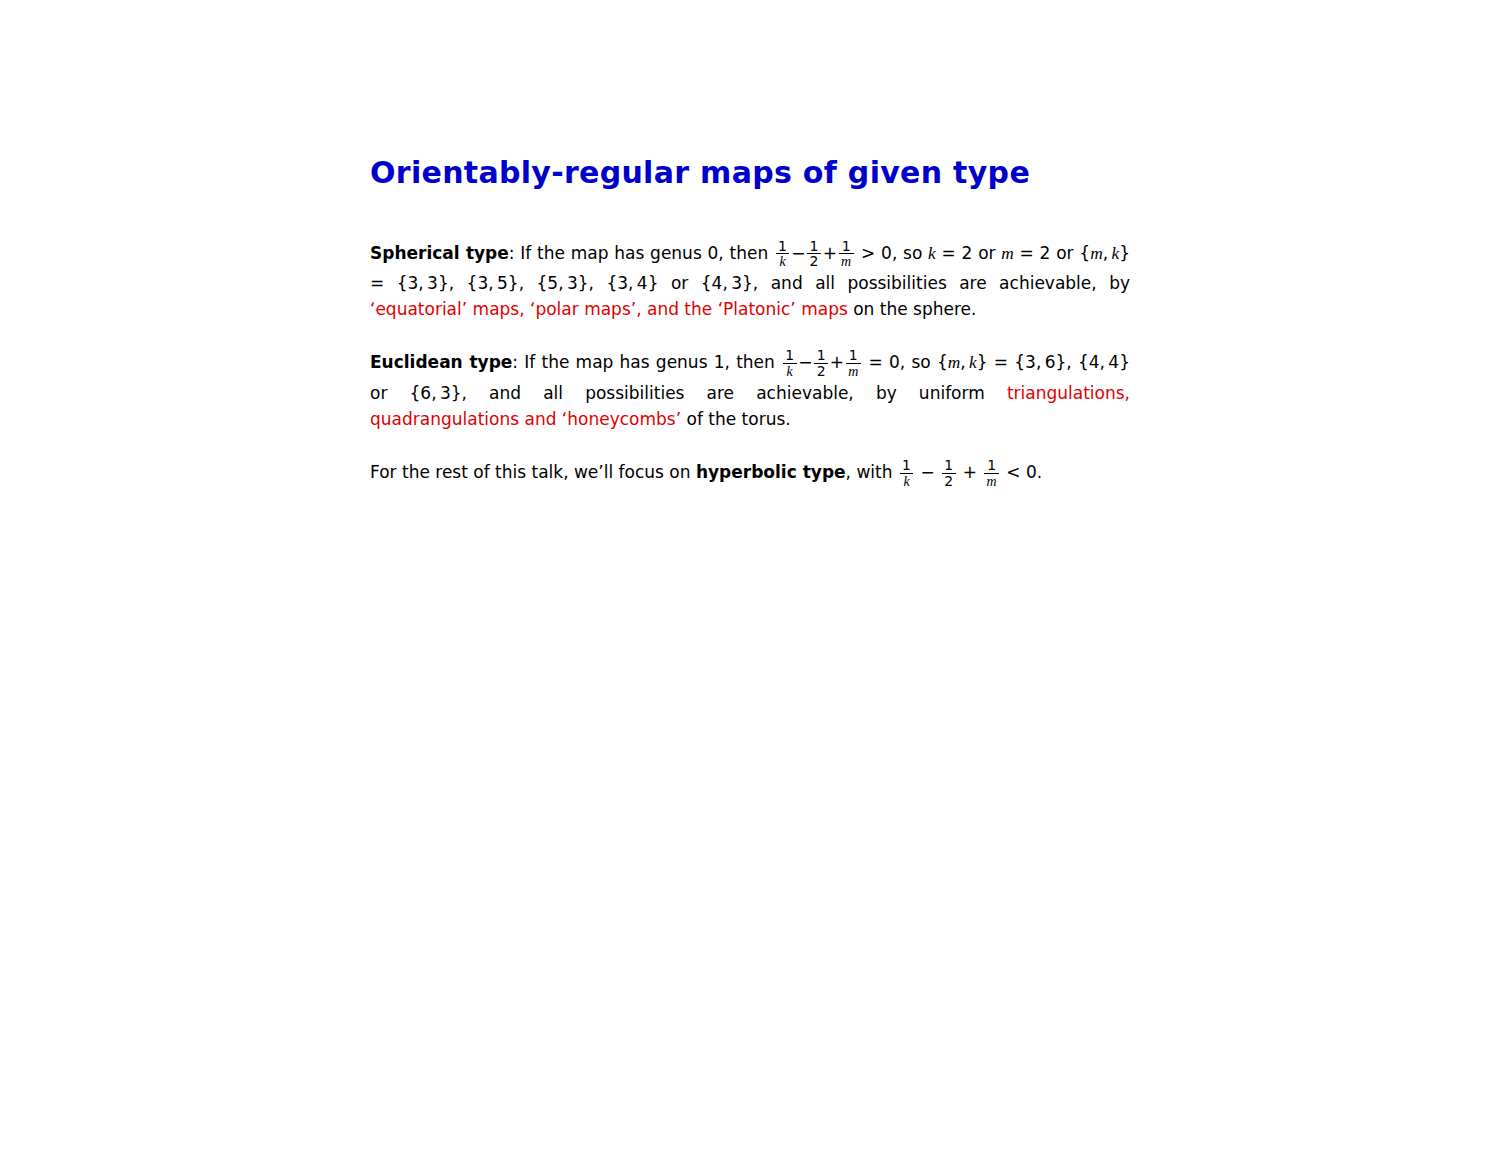Orientably-regular maps of given type
Spherical type: If the map has genus 0, then 1 k−12+1 m > 0, so k = 2 or m = 2 or {m, k} = {3, 3}, {3, 5}, {5, 3}, {3, 4} or {4, 3}, and all possibilities are achievable, by ‘equatorial’ maps, ‘polar maps’, and the ‘Platonic’ maps on the sphere.
Euclidean type: If the map has genus 1, then 1 k−12+1 m = 0, so {m, k} = {3, 6}, {4, 4} or {6, 3}, and all possibilities are achievable, by uniform triangulations, quadrangulations and ‘honeycombs’ of the torus.
For the rest of this talk, we’ll focus on hyperbolic type, with 1 k − 12 + 1 m < 0.